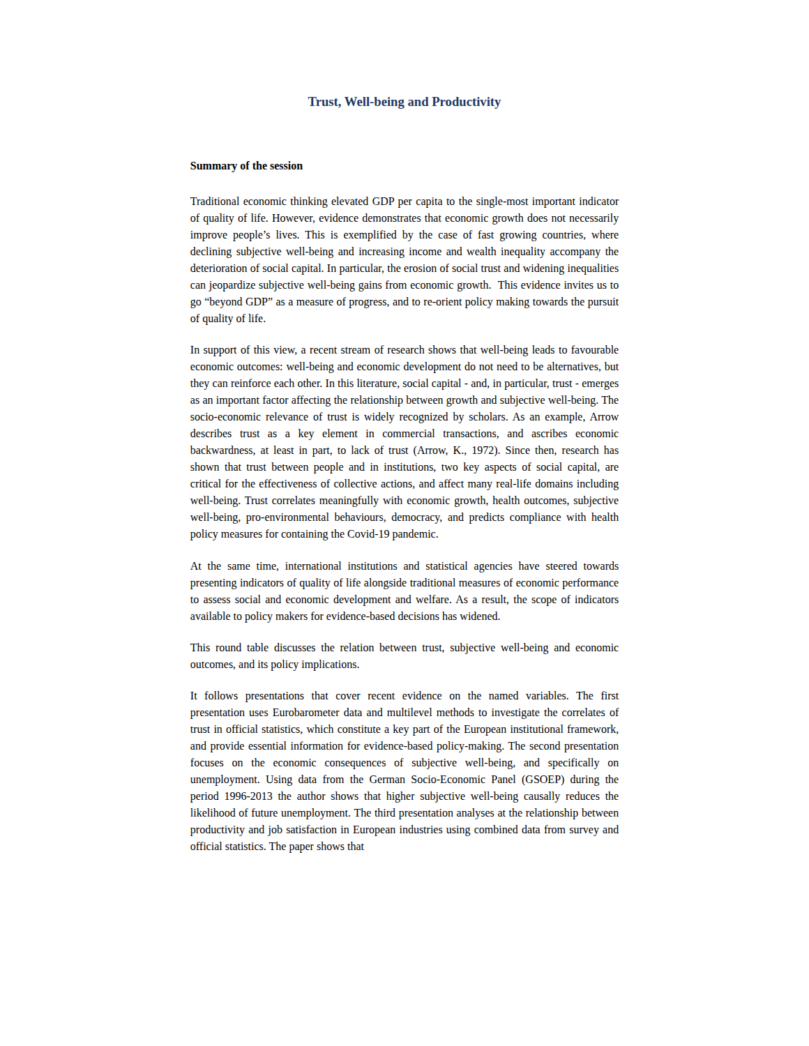Trust, Well-being and Productivity
Summary of the session
Traditional economic thinking elevated GDP per capita to the single-most important indicator of quality of life. However, evidence demonstrates that economic growth does not necessarily improve people’s lives. This is exemplified by the case of fast growing countries, where declining subjective well-being and increasing income and wealth inequality accompany the deterioration of social capital. In particular, the erosion of social trust and widening inequalities can jeopardize subjective well-being gains from economic growth. This evidence invites us to go “beyond GDP” as a measure of progress, and to re-orient policy making towards the pursuit of quality of life.
In support of this view, a recent stream of research shows that well-being leads to favourable economic outcomes: well-being and economic development do not need to be alternatives, but they can reinforce each other. In this literature, social capital - and, in particular, trust - emerges as an important factor affecting the relationship between growth and subjective well-being. The socio-economic relevance of trust is widely recognized by scholars. As an example, Arrow describes trust as a key element in commercial transactions, and ascribes economic backwardness, at least in part, to lack of trust (Arrow, K., 1972). Since then, research has shown that trust between people and in institutions, two key aspects of social capital, are critical for the effectiveness of collective actions, and affect many real-life domains including well-being. Trust correlates meaningfully with economic growth, health outcomes, subjective well-being, pro-environmental behaviours, democracy, and predicts compliance with health policy measures for containing the Covid-19 pandemic.
At the same time, international institutions and statistical agencies have steered towards presenting indicators of quality of life alongside traditional measures of economic performance to assess social and economic development and welfare. As a result, the scope of indicators available to policy makers for evidence-based decisions has widened.
This round table discusses the relation between trust, subjective well-being and economic outcomes, and its policy implications.
It follows presentations that cover recent evidence on the named variables. The first presentation uses Eurobarometer data and multilevel methods to investigate the correlates of trust in official statistics, which constitute a key part of the European institutional framework, and provide essential information for evidence-based policy-making. The second presentation focuses on the economic consequences of subjective well-being, and specifically on unemployment. Using data from the German Socio-Economic Panel (GSOEP) during the period 1996-2013 the author shows that higher subjective well-being causally reduces the likelihood of future unemployment. The third presentation analyses at the relationship between productivity and job satisfaction in European industries using combined data from survey and official statistics. The paper shows that